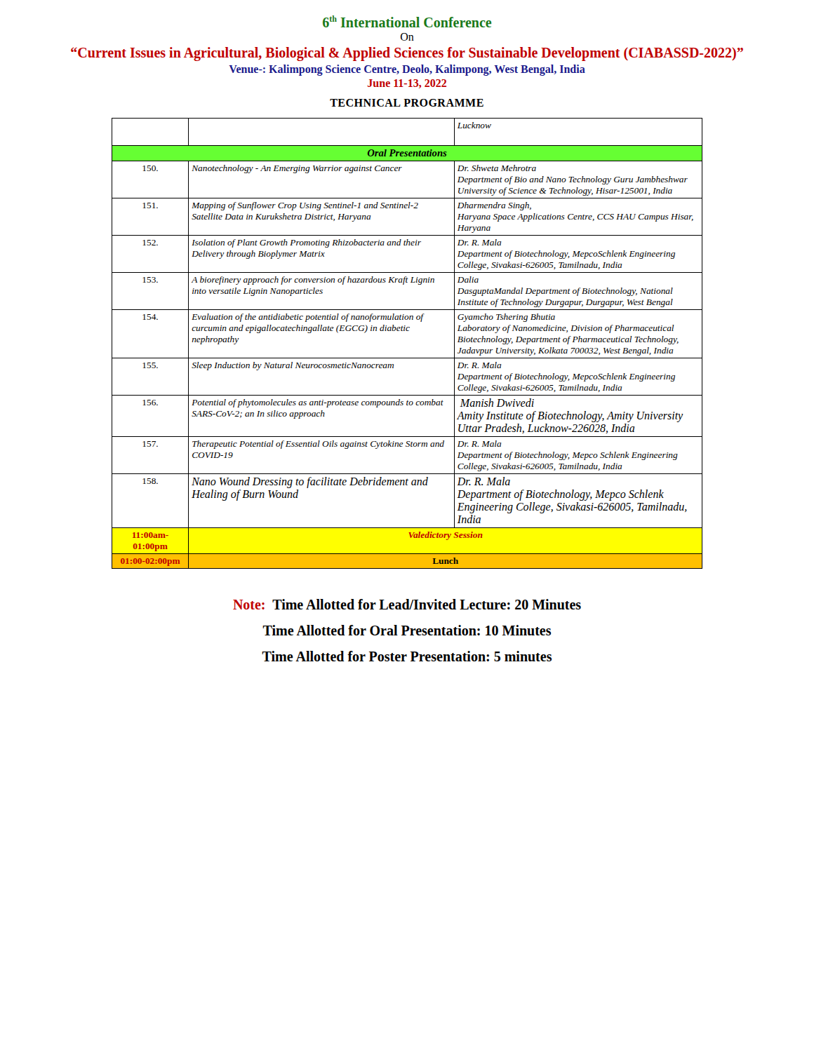6th International Conference
On
“Current Issues in Agricultural, Biological & Applied Sciences for Sustainable Development (CIABASSD-2022)”
Venue-: Kalimpong Science Centre, Deolo, Kalimpong, West Bengal, India
June 11-13, 2022
TECHNICAL PROGRAMME
| | | Lucknow |
| Oral Presentations |
| 150. | Nanotechnology - An Emerging Warrior against Cancer | Dr. Shweta Mehrotra Department of Bio and Nano Technology Guru Jambheshwar University of Science & Technology, Hisar-125001, India |
| 151. | Mapping of Sunflower Crop Using Sentinel-1 and Sentinel-2 Satellite Data in Kurukshetra District, Haryana | Dharmendra Singh, Haryana Space Applications Centre, CCS HAU Campus Hisar, Haryana |
| 152. | Isolation of Plant Growth Promoting Rhizobacteria and their Delivery through Bioplymer Matrix | Dr. R. Mala Department of Biotechnology, MepcoSchlenk Engineering College, Sivakasi-626005, Tamilnadu, India |
| 153. | A biorefinery approach for conversion of hazardous Kraft Lignin into versatile Lignin Nanoparticles | Dalia DasguptaMandal Department of Biotechnology, National Institute of Technology Durgapur, Durgapur, West Bengal |
| 154. | Evaluation of the antidiabetic potential of nanoformulation of curcumin and epigallocatechingallate (EGCG) in diabetic nephropathy | Gyamcho Tshering Bhutia Laboratory of Nanomedicine, Division of Pharmaceutical Biotechnology, Department of Pharmaceutical Technology, Jadavpur University, Kolkata 700032, West Bengal, India |
| 155. | Sleep Induction by Natural NeurocosmeticNanocream | Dr. R. Mala Department of Biotechnology, MepcoSchlenk Engineering College, Sivakasi-626005, Tamilnadu, India |
| 156. | Potential of phytomolecules as anti-protease compounds to combat SARS-CoV-2; an In silico approach | Manish Dwivedi Amity Institute of Biotechnology, Amity University Uttar Pradesh, Lucknow-226028, India |
| 157. | Therapeutic Potential of Essential Oils against Cytokine Storm and COVID-19 | Dr. R. Mala Department of Biotechnology, Mepco Schlenk Engineering College, Sivakasi-626005, Tamilnadu, India |
| 158. | Nano Wound Dressing to facilitate Debridement and Healing of Burn Wound | Dr. R. Mala Department of Biotechnology, Mepco Schlenk Engineering College, Sivakasi-626005, Tamilnadu, India |
| 11:00am-01:00pm | Valedictory Session |
| 01:00-02:00pm | Lunch |
Note: Time Allotted for Lead/Invited Lecture: 20 Minutes
Time Allotted for Oral Presentation: 10 Minutes
Time Allotted for Poster Presentation: 5 minutes